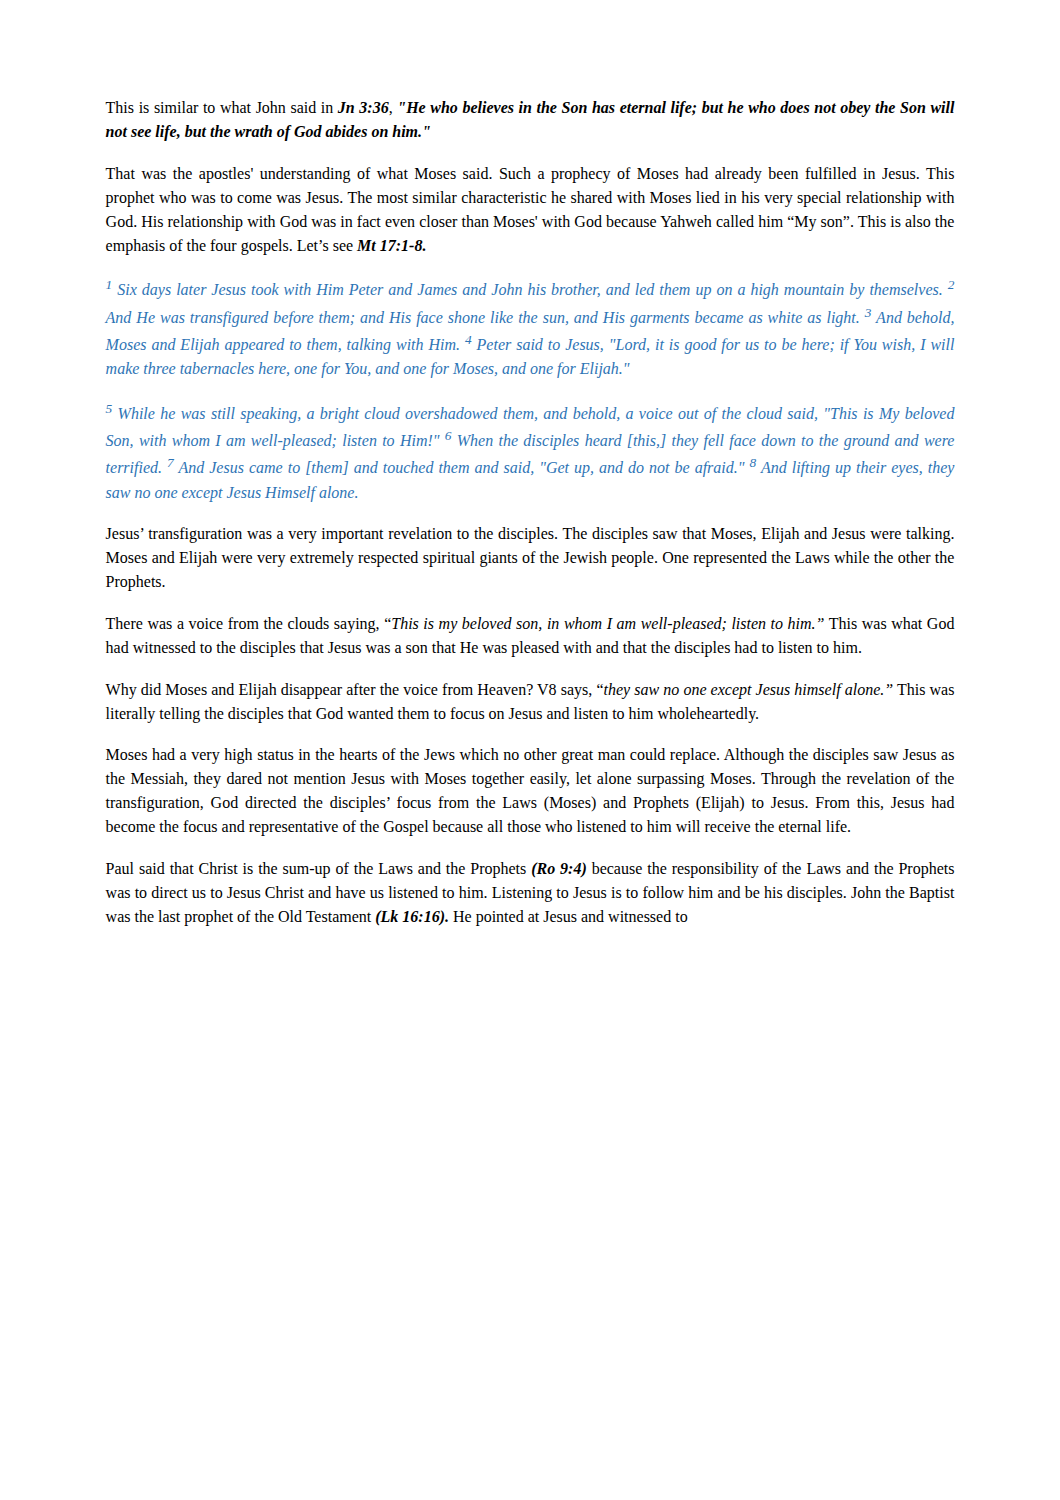This is similar to what John said in Jn 3:36, "He who believes in the Son has eternal life; but he who does not obey the Son will not see life, but the wrath of God abides on him."
That was the apostles' understanding of what Moses said. Such a prophecy of Moses had already been fulfilled in Jesus. This prophet who was to come was Jesus. The most similar characteristic he shared with Moses lied in his very special relationship with God. His relationship with God was in fact even closer than Moses' with God because Yahweh called him “My son”. This is also the emphasis of the four gospels. Let’s see Mt 17:1-8.
1 Six days later Jesus took with Him Peter and James and John his brother, and led them up on a high mountain by themselves. 2 And He was transfigured before them; and His face shone like the sun, and His garments became as white as light. 3 And behold, Moses and Elijah appeared to them, talking with Him. 4 Peter said to Jesus, "Lord, it is good for us to be here; if You wish, I will make three tabernacles here, one for You, and one for Moses, and one for Elijah."
5 While he was still speaking, a bright cloud overshadowed them, and behold, a voice out of the cloud said, "This is My beloved Son, with whom I am well-pleased; listen to Him!" 6 When the disciples heard [this,] they fell face down to the ground and were terrified. 7 And Jesus came to [them] and touched them and said, "Get up, and do not be afraid." 8 And lifting up their eyes, they saw no one except Jesus Himself alone.
Jesus’ transfiguration was a very important revelation to the disciples. The disciples saw that Moses, Elijah and Jesus were talking. Moses and Elijah were very extremely respected spiritual giants of the Jewish people. One represented the Laws while the other the Prophets.
There was a voice from the clouds saying, “This is my beloved son, in whom I am well-pleased; listen to him.” This was what God had witnessed to the disciples that Jesus was a son that He was pleased with and that the disciples had to listen to him.
Why did Moses and Elijah disappear after the voice from Heaven? V8 says, “they saw no one except Jesus himself alone.” This was literally telling the disciples that God wanted them to focus on Jesus and listen to him wholeheartedly.
Moses had a very high status in the hearts of the Jews which no other great man could replace. Although the disciples saw Jesus as the Messiah, they dared not mention Jesus with Moses together easily, let alone surpassing Moses. Through the revelation of the transfiguration, God directed the disciples’ focus from the Laws (Moses) and Prophets (Elijah) to Jesus. From this, Jesus had become the focus and representative of the Gospel because all those who listened to him will receive the eternal life.
Paul said that Christ is the sum-up of the Laws and the Prophets (Ro 9:4) because the responsibility of the Laws and the Prophets was to direct us to Jesus Christ and have us listened to him. Listening to Jesus is to follow him and be his disciples. John the Baptist was the last prophet of the Old Testament (Lk 16:16). He pointed at Jesus and witnessed to